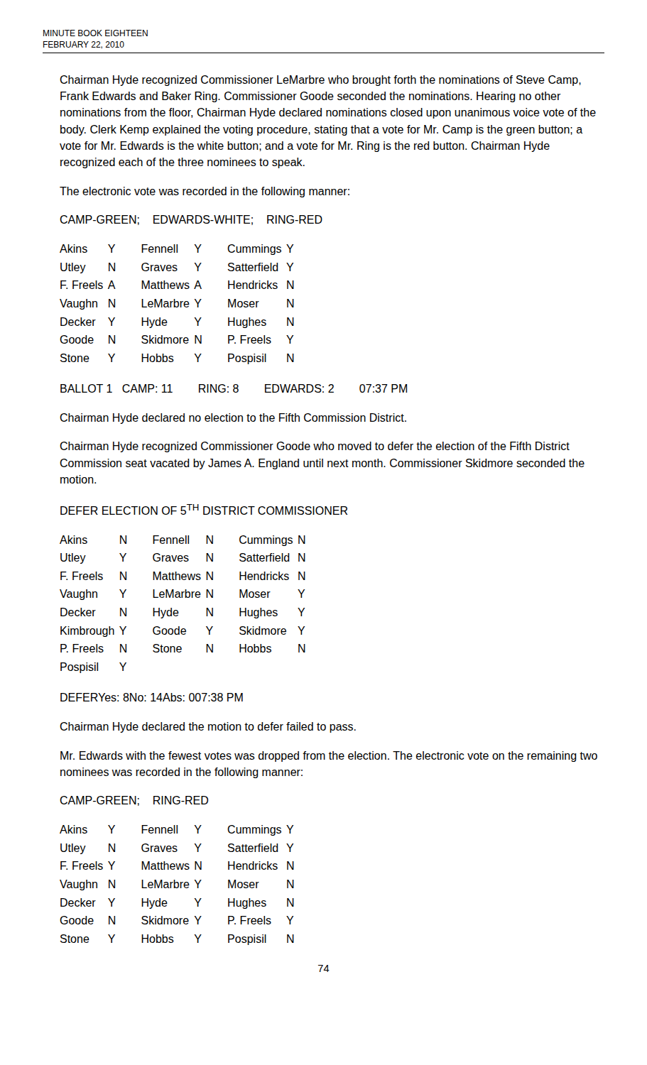MINUTE BOOK EIGHTEEN
FEBRUARY 22, 2010
Chairman Hyde recognized Commissioner LeMarbre who brought forth the nominations of Steve Camp, Frank Edwards and Baker Ring. Commissioner Goode seconded the nominations. Hearing no other nominations from the floor, Chairman Hyde declared nominations closed upon unanimous voice vote of the body. Clerk Kemp explained the voting procedure, stating that a vote for Mr. Camp is the green button; a vote for Mr. Edwards is the white button; and a vote for Mr. Ring is the red button. Chairman Hyde recognized each of the three nominees to speak.
The electronic vote was recorded in the following manner:
CAMP-GREEN; EDWARDS-WHITE; RING-RED
| Akins | Y | Fennell | Y | Cummings | Y |
| Utley | N | Graves | Y | Satterfield | Y |
| F. Freels | A | Matthews | A | Hendricks | N |
| Vaughn | N | LeMarbre | Y | Moser | N |
| Decker | Y | Hyde | Y | Hughes | N |
| Goode | N | Skidmore | N | P. Freels | Y |
| Stone | Y | Hobbs | Y | Pospisil | N |
BALLOT 1 CAMP: 11 RING: 8 EDWARDS: 2 07:37 PM
Chairman Hyde declared no election to the Fifth Commission District.
Chairman Hyde recognized Commissioner Goode who moved to defer the election of the Fifth District Commission seat vacated by James A. England until next month. Commissioner Skidmore seconded the motion.
DEFER ELECTION OF 5TH DISTRICT COMMISSIONER
| Akins | N | Fennell | N | Cummings | N |
| Utley | Y | Graves | N | Satterfield | N |
| F. Freels | N | Matthews | N | Hendricks | N |
| Vaughn | Y | LeMarbre | N | Moser | Y |
| Decker | N | Hyde | N | Hughes | Y |
| Kimbrough | Y | Goode | Y | Skidmore | Y |
| P. Freels | N | Stone | N | Hobbs | N |
| Pospisil | Y | | | | |
DEFER Yes: 8 No: 14 Abs: 0 07:38 PM
Chairman Hyde declared the motion to defer failed to pass.
Mr. Edwards with the fewest votes was dropped from the election. The electronic vote on the remaining two nominees was recorded in the following manner:
CAMP-GREEN; RING-RED
| Akins | Y | Fennell | Y | Cummings | Y |
| Utley | N | Graves | Y | Satterfield | Y |
| F. Freels | Y | Matthews | N | Hendricks | N |
| Vaughn | N | LeMarbre | Y | Moser | N |
| Decker | Y | Hyde | Y | Hughes | N |
| Goode | N | Skidmore | Y | P. Freels | Y |
| Stone | Y | Hobbs | Y | Pospisil | N |
74